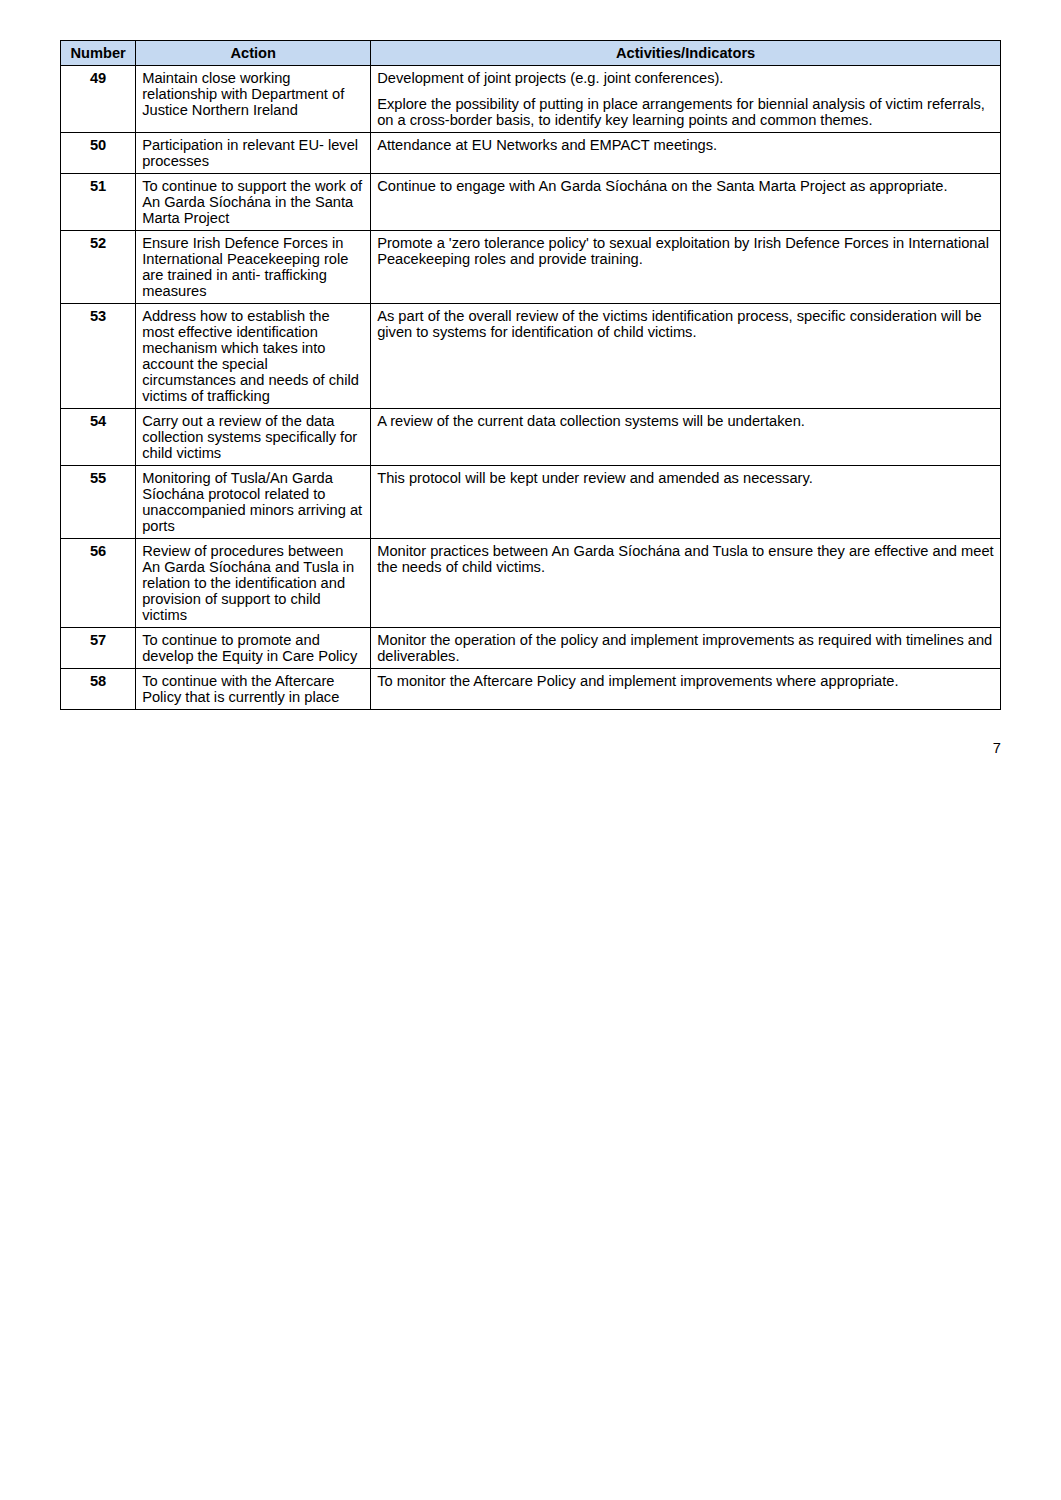| Number | Action | Activities/Indicators |
| --- | --- | --- |
| 49 | Maintain close working relationship with Department of Justice Northern Ireland | Development of joint projects (e.g. joint conferences). Explore the possibility of putting in place arrangements for biennial analysis of victim referrals, on a cross-border basis, to identify key learning points and common themes. |
| 50 | Participation in relevant EU- level processes | Attendance at EU Networks and EMPACT meetings. |
| 51 | To continue to support the work of An Garda Síochána in the Santa Marta Project | Continue to engage with An Garda Síochána on the Santa Marta Project as appropriate. |
| 52 | Ensure Irish Defence Forces in International Peacekeeping role are trained in anti- trafficking measures | Promote a 'zero tolerance policy' to sexual exploitation by Irish Defence Forces in International Peacekeeping roles and provide training. |
| 53 | Address how to establish the most effective identification mechanism which takes into account the special circumstances and needs of child victims of trafficking | As part of the overall review of the victims identification process, specific consideration will be given to systems for identification of child victims. |
| 54 | Carry out a review of the data collection systems specifically for child victims | A review of the current data collection systems will be undertaken. |
| 55 | Monitoring of Tusla/An Garda Síochána protocol related to unaccompanied minors arriving at ports | This protocol will be kept under review and amended as necessary. |
| 56 | Review of procedures between An Garda Síochána and Tusla in relation to the identification and provision of support to child victims | Monitor practices between An Garda Síochána and Tusla to ensure they are effective and meet the needs of child victims. |
| 57 | To continue to promote and develop the Equity in Care Policy | Monitor the operation of the policy and implement improvements as required with timelines and deliverables. |
| 58 | To continue with the Aftercare Policy that is currently in place | To monitor the Aftercare Policy and implement improvements where appropriate. |
7